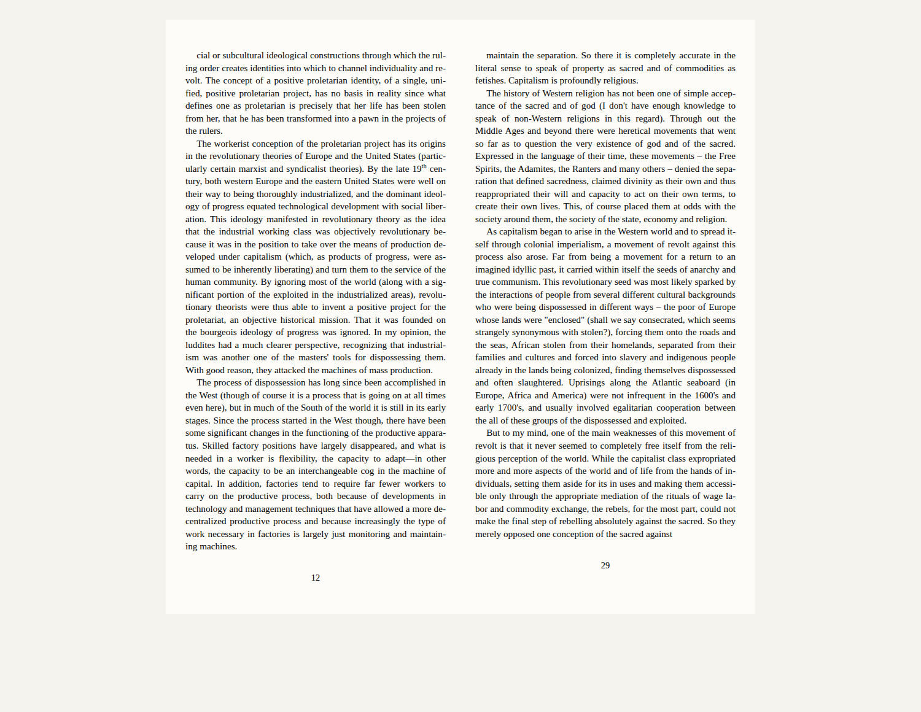cial or subcultural ideological constructions through which the ruling order creates identities into which to channel individuality and revolt. The concept of a positive proletarian identity, of a single, unified, positive proletarian project, has no basis in reality since what defines one as proletarian is precisely that her life has been stolen from her, that he has been transformed into a pawn in the projects of the rulers.
The workerist conception of the proletarian project has its origins in the revolutionary theories of Europe and the United States (particularly certain marxist and syndicalist theories). By the late 19th century, both western Europe and the eastern United States were well on their way to being thoroughly industrialized, and the dominant ideology of progress equated technological development with social liberation. This ideology manifested in revolutionary theory as the idea that the industrial working class was objectively revolutionary because it was in the position to take over the means of production developed under capitalism (which, as products of progress, were assumed to be inherently liberating) and turn them to the service of the human community. By ignoring most of the world (along with a significant portion of the exploited in the industrialized areas), revolutionary theorists were thus able to invent a positive project for the proletariat, an objective historical mission. That it was founded on the bourgeois ideology of progress was ignored. In my opinion, the luddites had a much clearer perspective, recognizing that industrialism was another one of the masters' tools for dispossessing them. With good reason, they attacked the machines of mass production.
The process of dispossession has long since been accomplished in the West (though of course it is a process that is going on at all times even here), but in much of the South of the world it is still in its early stages. Since the process started in the West though, there have been some significant changes in the functioning of the productive apparatus. Skilled factory positions have largely disappeared, and what is needed in a worker is flexibility, the capacity to adapt—in other words, the capacity to be an interchangeable cog in the machine of capital. In addition, factories tend to require far fewer workers to carry on the productive process, both because of developments in technology and management techniques that have allowed a more decentralized productive process and because increasingly the type of work necessary in factories is largely just monitoring and maintaining machines.
12
maintain the separation. So there it is completely accurate in the literal sense to speak of property as sacred and of commodities as fetishes. Capitalism is profoundly religious.
The history of Western religion has not been one of simple acceptance of the sacred and of god (I don't have enough knowledge to speak of non-Western religions in this regard). Through out the Middle Ages and beyond there were heretical movements that went so far as to question the very existence of god and of the sacred. Expressed in the language of their time, these movements – the Free Spirits, the Adamites, the Ranters and many others – denied the separation that defined sacredness, claimed divinity as their own and thus reappropriated their will and capacity to act on their own terms, to create their own lives. This, of course placed them at odds with the society around them, the society of the state, economy and religion.
As capitalism began to arise in the Western world and to spread itself through colonial imperialism, a movement of revolt against this process also arose. Far from being a movement for a return to an imagined idyllic past, it carried within itself the seeds of anarchy and true communism. This revolutionary seed was most likely sparked by the interactions of people from several different cultural backgrounds who were being dispossessed in different ways – the poor of Europe whose lands were "enclosed" (shall we say consecrated, which seems strangely synonymous with stolen?), forcing them onto the roads and the seas, African stolen from their homelands, separated from their families and cultures and forced into slavery and indigenous people already in the lands being colonized, finding themselves dispossessed and often slaughtered. Uprisings along the Atlantic seaboard (in Europe, Africa and America) were not infrequent in the 1600's and early 1700's, and usually involved egalitarian cooperation between the all of these groups of the dispossessed and exploited.
But to my mind, one of the main weaknesses of this movement of revolt is that it never seemed to completely free itself from the religious perception of the world. While the capitalist class expropriated more and more aspects of the world and of life from the hands of individuals, setting them aside for its in uses and making them accessible only through the appropriate mediation of the rituals of wage labor and commodity exchange, the rebels, for the most part, could not make the final step of rebelling absolutely against the sacred. So they merely opposed one conception of the sacred against
29